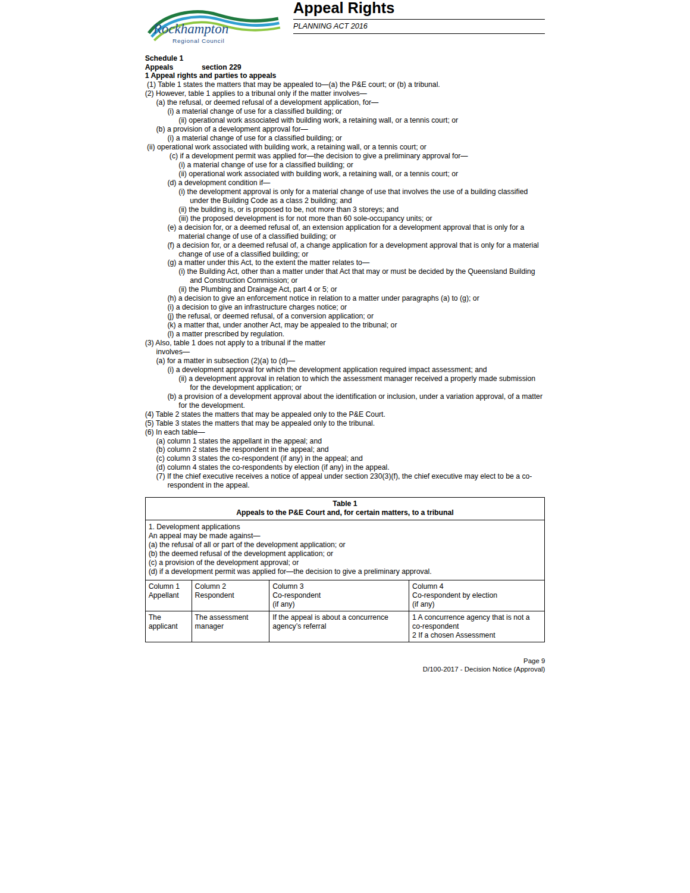Rockhampton Regional Council
Appeal Rights
PLANNING ACT 2016
Schedule 1
Appeals section 229
1 Appeal rights and parties to appeals
(1) Table 1 states the matters that may be appealed to—(a) the P&E court; or (b) a tribunal.
(2) However, table 1 applies to a tribunal only if the matter involves—
(a) the refusal, or deemed refusal of a development application, for—
(i) a material change of use for a classified building; or
(ii) operational work associated with building work, a retaining wall, or a tennis court; or
(b) a provision of a development approval for—
(i) a material change of use for a classified building; or
(ii) operational work associated with building work, a retaining wall, or a tennis court; or
(c) if a development permit was applied for—the decision to give a preliminary approval for—
(i) a material change of use for a classified building; or
(ii) operational work associated with building work, a retaining wall, or a tennis court; or
(d) a development condition if—
(i) the development approval is only for a material change of use that involves the use of a building classified under the Building Code as a class 2 building; and
(ii) the building is, or is proposed to be, not more than 3 storeys; and
(iii) the proposed development is for not more than 60 sole-occupancy units; or
(e) a decision for, or a deemed refusal of, an extension application for a development approval that is only for a material change of use of a classified building; or
(f) a decision for, or a deemed refusal of, a change application for a development approval that is only for a material change of use of a classified building; or
(g) a matter under this Act, to the extent the matter relates to—
(i) the Building Act, other than a matter under that Act that may or must be decided by the Queensland Building and Construction Commission; or
(ii) the Plumbing and Drainage Act, part 4 or 5; or
(h) a decision to give an enforcement notice in relation to a matter under paragraphs (a) to (g); or
(i) a decision to give an infrastructure charges notice; or
(j) the refusal, or deemed refusal, of a conversion application; or
(k) a matter that, under another Act, may be appealed to the tribunal; or
(l) a matter prescribed by regulation.
(3) Also, table 1 does not apply to a tribunal if the matter
involves—
(a) for a matter in subsection (2)(a) to (d)—
(i) a development approval for which the development application required impact assessment; and
(ii) a development approval in relation to which the assessment manager received a properly made submission for the development application; or
(b) a provision of a development approval about the identification or inclusion, under a variation approval, of a matter for the development.
(4) Table 2 states the matters that may be appealed only to the P&E Court.
(5) Table 3 states the matters that may be appealed only to the tribunal.
(6) In each table—
(a) column 1 states the appellant in the appeal; and
(b) column 2 states the respondent in the appeal; and
(c) column 3 states the co-respondent (if any) in the appeal; and
(d) column 4 states the co-respondents by election (if any) in the appeal.
(7) If the chief executive receives a notice of appeal under section 230(3)(f), the chief executive may elect to be a co-respondent in the appeal.
| Table 1 Appeals to the P&E Court and, for certain matters, to a tribunal |
| 1. Development applications An appeal may be made against— (a) the refusal of all or part of the development application; or (b) the deemed refusal of the development application; or (c) a provision of the development approval; or (d) if a development permit was applied for—the decision to give a preliminary approval. |
| Column 1 Appellant | Column 2 Respondent | Column 3 Co-respondent (if any) | Column 4 Co-respondent by election (if any) |
| The applicant | The assessment manager | If the appeal is about a concurrence agency’s referral | 1 A concurrence agency that is not a co-respondent 2 If a chosen Assessment |
Page 9
D/100-2017 - Decision Notice (Approval)